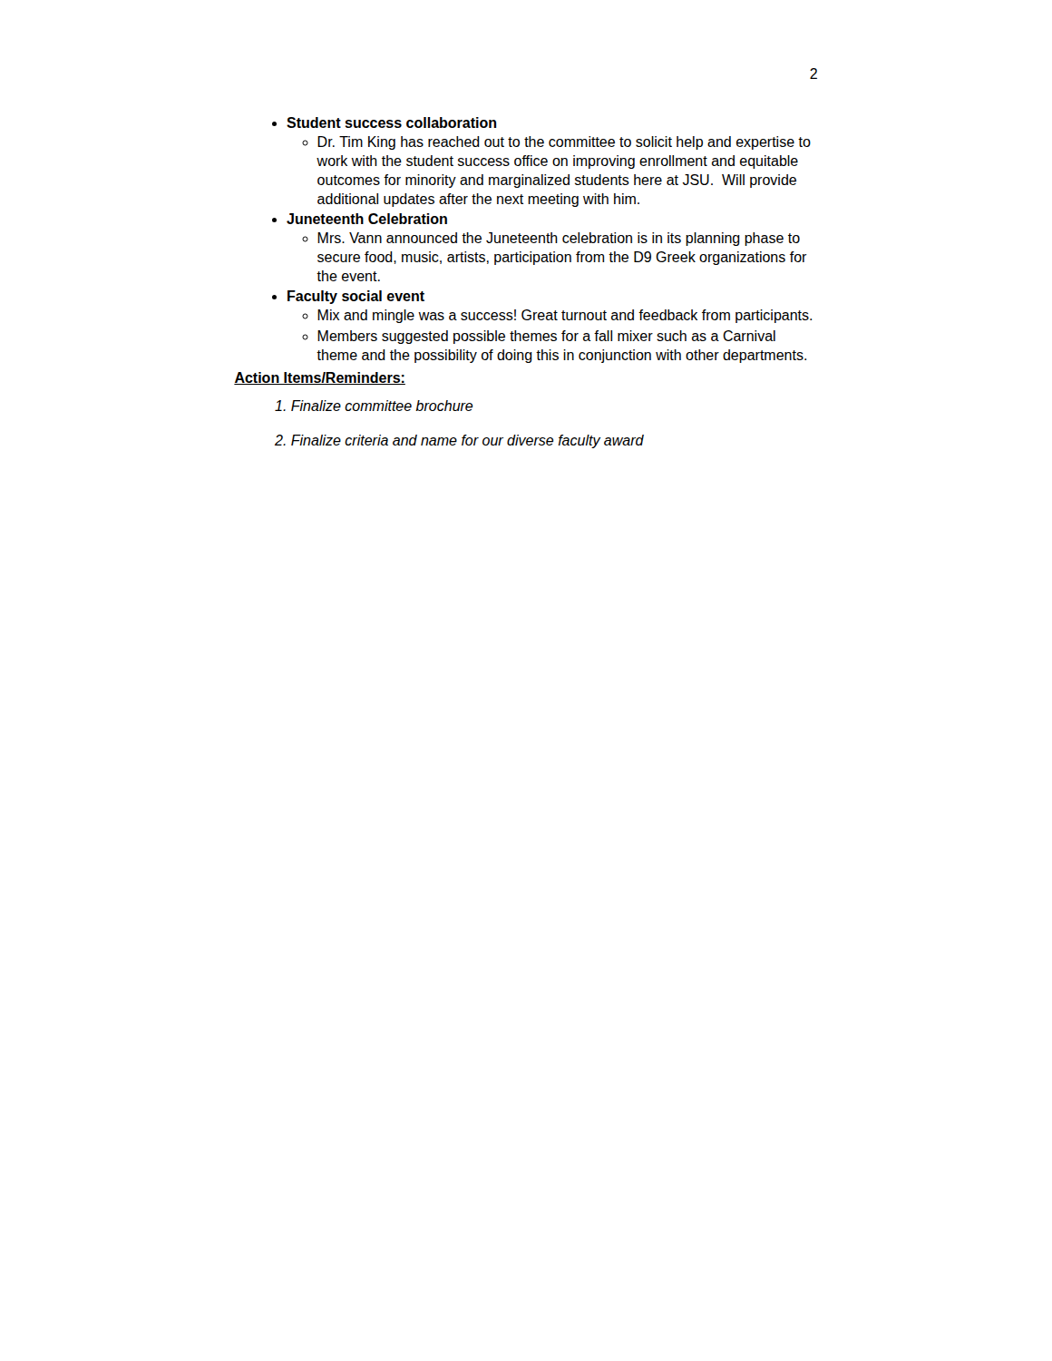2
Student success collaboration
Dr. Tim King has reached out to the committee to solicit help and expertise to work with the student success office on improving enrollment and equitable outcomes for minority and marginalized students here at JSU. Will provide additional updates after the next meeting with him.
Juneteenth Celebration
Mrs. Vann announced the Juneteenth celebration is in its planning phase to secure food, music, artists, participation from the D9 Greek organizations for the event.
Faculty social event
Mix and mingle was a success! Great turnout and feedback from participants.
Members suggested possible themes for a fall mixer such as a Carnival theme and the possibility of doing this in conjunction with other departments.
Action Items/Reminders:
Finalize committee brochure
Finalize criteria and name for our diverse faculty award